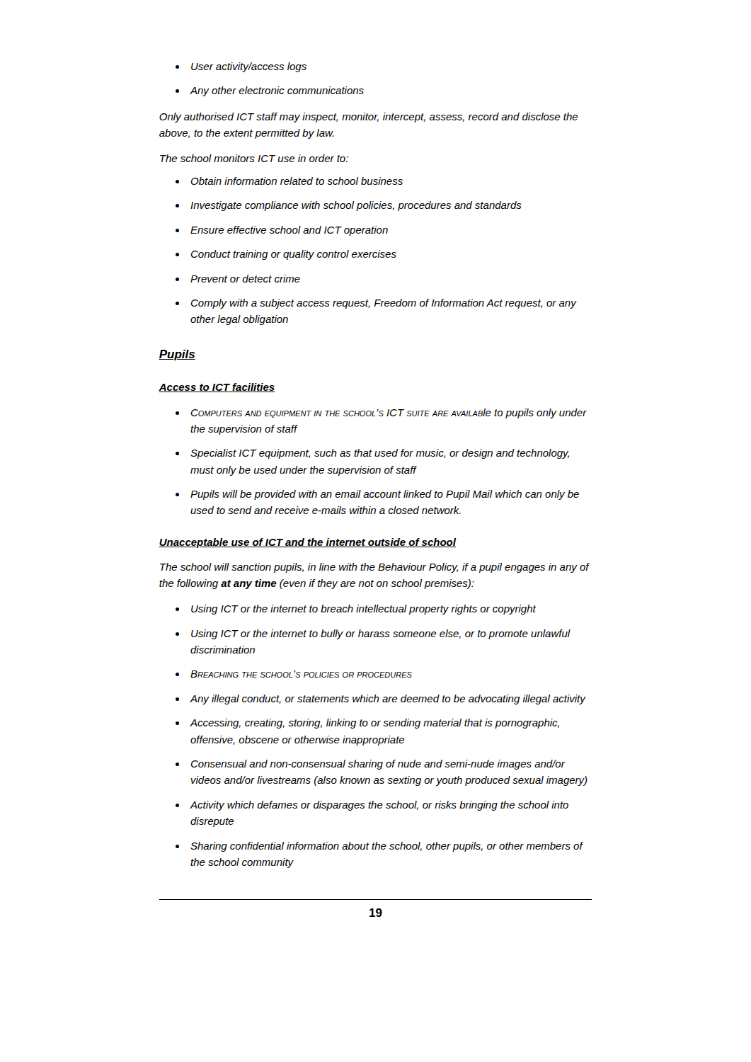User activity/access logs
Any other electronic communications
Only authorised ICT staff may inspect, monitor, intercept, assess, record and disclose the above, to the extent permitted by law.
The school monitors ICT use in order to:
Obtain information related to school business
Investigate compliance with school policies, procedures and standards
Ensure effective school and ICT operation
Conduct training or quality control exercises
Prevent or detect crime
Comply with a subject access request, Freedom of Information Act request, or any other legal obligation
Pupils
Access to ICT facilities
Computers and equipment in the school’s ICT suite are available to pupils only under the supervision of staff
Specialist ICT equipment, such as that used for music, or design and technology, must only be used under the supervision of staff
Pupils will be provided with an email account linked to Pupil Mail which can only be used to send and receive e-mails within a closed network.
Unacceptable use of ICT and the internet outside of school
The school will sanction pupils, in line with the Behaviour Policy, if a pupil engages in any of the following at any time (even if they are not on school premises):
Using ICT or the internet to breach intellectual property rights or copyright
Using ICT or the internet to bully or harass someone else, or to promote unlawful discrimination
Breaching the school’s policies or procedures
Any illegal conduct, or statements which are deemed to be advocating illegal activity
Accessing, creating, storing, linking to or sending material that is pornographic, offensive, obscene or otherwise inappropriate
Consensual and non-consensual sharing of nude and semi-nude images and/or videos and/or livestreams (also known as sexting or youth produced sexual imagery)
Activity which defames or disparages the school, or risks bringing the school into disrepute
Sharing confidential information about the school, other pupils, or other members of the school community
19